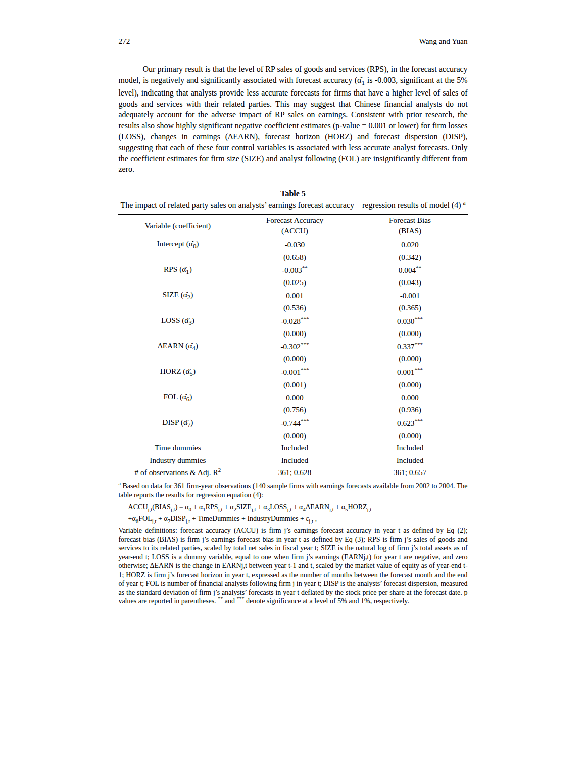272 Wang and Yuan
Our primary result is that the level of RP sales of goods and services (RPS), in the forecast accuracy model, is negatively and significantly associated with forecast accuracy (α̂1 is -0.003, significant at the 5% level), indicating that analysts provide less accurate forecasts for firms that have a higher level of sales of goods and services with their related parties. This may suggest that Chinese financial analysts do not adequately account for the adverse impact of RP sales on earnings. Consistent with prior research, the results also show highly significant negative coefficient estimates (p-value = 0.001 or lower) for firm losses (LOSS), changes in earnings (ΔEARN), forecast horizon (HORZ) and forecast dispersion (DISP), suggesting that each of these four control variables is associated with less accurate analyst forecasts. Only the coefficient estimates for firm size (SIZE) and analyst following (FOL) are insignificantly different from zero.
Table 5
The impact of related party sales on analysts’ earnings forecast accuracy – regression results of model (4) a
| Variable (coefficient) | Forecast Accuracy (ACCU) | Forecast Bias (BIAS) |
| --- | --- | --- |
| Intercept (α̂ 0 ) | -0.030 | 0.020 |
| | (0.658) | (0.342) |
| RPS (α̂ 1 ) | -0.003 ** | 0.004 ** |
| | (0.025) | (0.043) |
| SIZE (α̂ 2 ) | 0.001 | -0.001 |
| | (0.536) | (0.365) |
| LOSS (α̂ 3 ) | -0.028 *** | 0.030 *** |
| | (0.000) | (0.000) |
| ΔEARN (α̂ 4 ) | -0.302 *** | 0.337 *** |
| | (0.000) | (0.000) |
| HORZ (α̂ 5 ) | -0.001 *** | 0.001 *** |
| | (0.001) | (0.000) |
| FOL (α̂ 6 ) | 0.000 | 0.000 |
| | (0.756) | (0.936) |
| DISP (α̂ 7 ) | -0.744 *** | 0.623 *** |
| | (0.000) | (0.000) |
| Time dummies | Included | Included |
| Industry dummies | Included | Included |
| # of observations & Adj. R 2 | 361; 0.628 | 361; 0.657 |
a Based on data for 361 firm-year observations (140 sample firms with earnings forecasts available from 2002 to 2004. The table reports the results for regression equation (4):
ACCUj,t(BIASj,t) = α0 + α1 RPSj,t + α2 SIZEj,t + α3 LOSSj,t + α4 ΔEARNj,t + α5 HORZj,t
+α6 FOLj,t + α7 DISPj,t + TimeDummies + IndustryDummies + εj,t ,
Variable definitions: forecast accuracy (ACCU) is firm j’s earnings forecast accuracy in year t as defined by Eq (2); forecast bias (BIAS) is firm j’s earnings forecast bias in year t as defined by Eq (3); RPS is firm j’s sales of goods and services to its related parties, scaled by total net sales in fiscal year t; SIZE is the natural log of firm j’s total assets as of year-end t; LOSS is a dummy variable, equal to one when firm j’s earnings (EARNj,t) for year t are negative, and zero otherwise; ΔEARN is the change in EARNj,t between year t-1 and t, scaled by the market value of equity as of year-end t-1; HORZ is firm j’s forecast horizon in year t, expressed as the number of months between the forecast month and the end of year t; FOL is number of financial analysts following firm j in year t; DISP is the analysts’ forecast dispersion, measured as the standard deviation of firm j’s analysts’ forecasts in year t deflated by the stock price per share at the forecast date. p values are reported in parentheses. ** and *** denote significance at a level of 5% and 1%, respectively.